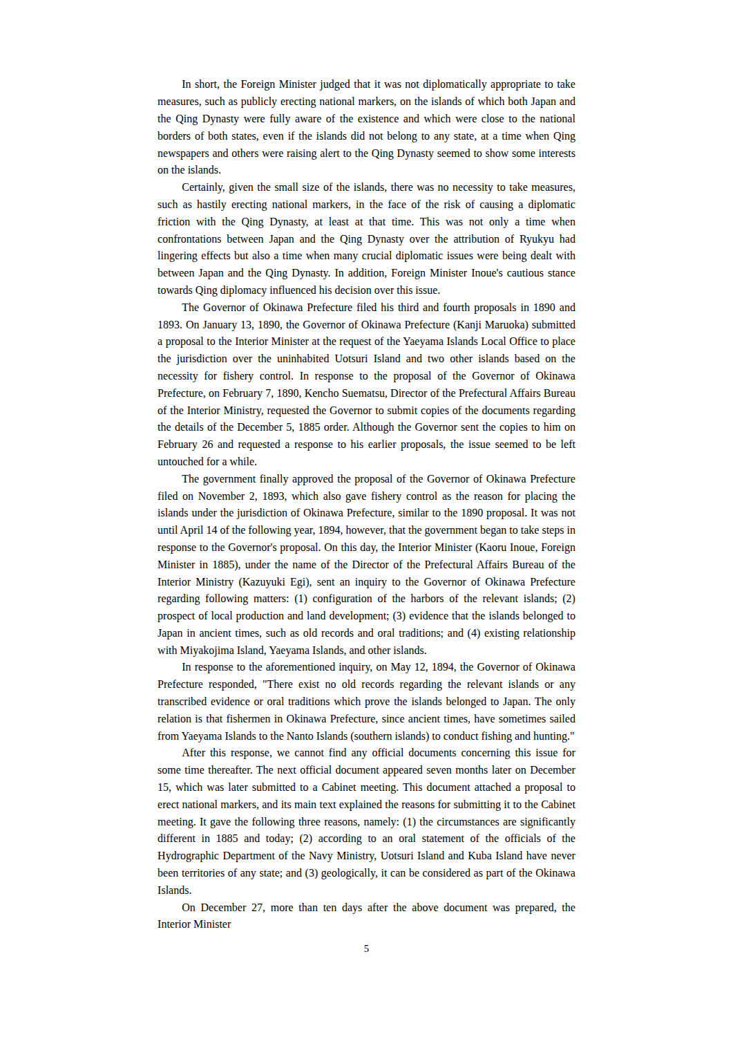In short, the Foreign Minister judged that it was not diplomatically appropriate to take measures, such as publicly erecting national markers, on the islands of which both Japan and the Qing Dynasty were fully aware of the existence and which were close to the national borders of both states, even if the islands did not belong to any state, at a time when Qing newspapers and others were raising alert to the Qing Dynasty seemed to show some interests on the islands.
Certainly, given the small size of the islands, there was no necessity to take measures, such as hastily erecting national markers, in the face of the risk of causing a diplomatic friction with the Qing Dynasty, at least at that time. This was not only a time when confrontations between Japan and the Qing Dynasty over the attribution of Ryukyu had lingering effects but also a time when many crucial diplomatic issues were being dealt with between Japan and the Qing Dynasty. In addition, Foreign Minister Inoue's cautious stance towards Qing diplomacy influenced his decision over this issue.
The Governor of Okinawa Prefecture filed his third and fourth proposals in 1890 and 1893. On January 13, 1890, the Governor of Okinawa Prefecture (Kanji Maruoka) submitted a proposal to the Interior Minister at the request of the Yaeyama Islands Local Office to place the jurisdiction over the uninhabited Uotsuri Island and two other islands based on the necessity for fishery control. In response to the proposal of the Governor of Okinawa Prefecture, on February 7, 1890, Kencho Suematsu, Director of the Prefectural Affairs Bureau of the Interior Ministry, requested the Governor to submit copies of the documents regarding the details of the December 5, 1885 order. Although the Governor sent the copies to him on February 26 and requested a response to his earlier proposals, the issue seemed to be left untouched for a while.
The government finally approved the proposal of the Governor of Okinawa Prefecture filed on November 2, 1893, which also gave fishery control as the reason for placing the islands under the jurisdiction of Okinawa Prefecture, similar to the 1890 proposal. It was not until April 14 of the following year, 1894, however, that the government began to take steps in response to the Governor's proposal. On this day, the Interior Minister (Kaoru Inoue, Foreign Minister in 1885), under the name of the Director of the Prefectural Affairs Bureau of the Interior Ministry (Kazuyuki Egi), sent an inquiry to the Governor of Okinawa Prefecture regarding following matters: (1) configuration of the harbors of the relevant islands; (2) prospect of local production and land development; (3) evidence that the islands belonged to Japan in ancient times, such as old records and oral traditions; and (4) existing relationship with Miyakojima Island, Yaeyama Islands, and other islands.
In response to the aforementioned inquiry, on May 12, 1894, the Governor of Okinawa Prefecture responded, "There exist no old records regarding the relevant islands or any transcribed evidence or oral traditions which prove the islands belonged to Japan. The only relation is that fishermen in Okinawa Prefecture, since ancient times, have sometimes sailed from Yaeyama Islands to the Nanto Islands (southern islands) to conduct fishing and hunting."
After this response, we cannot find any official documents concerning this issue for some time thereafter. The next official document appeared seven months later on December 15, which was later submitted to a Cabinet meeting. This document attached a proposal to erect national markers, and its main text explained the reasons for submitting it to the Cabinet meeting. It gave the following three reasons, namely: (1) the circumstances are significantly different in 1885 and today; (2) according to an oral statement of the officials of the Hydrographic Department of the Navy Ministry, Uotsuri Island and Kuba Island have never been territories of any state; and (3) geologically, it can be considered as part of the Okinawa Islands.
On December 27, more than ten days after the above document was prepared, the Interior Minister
5